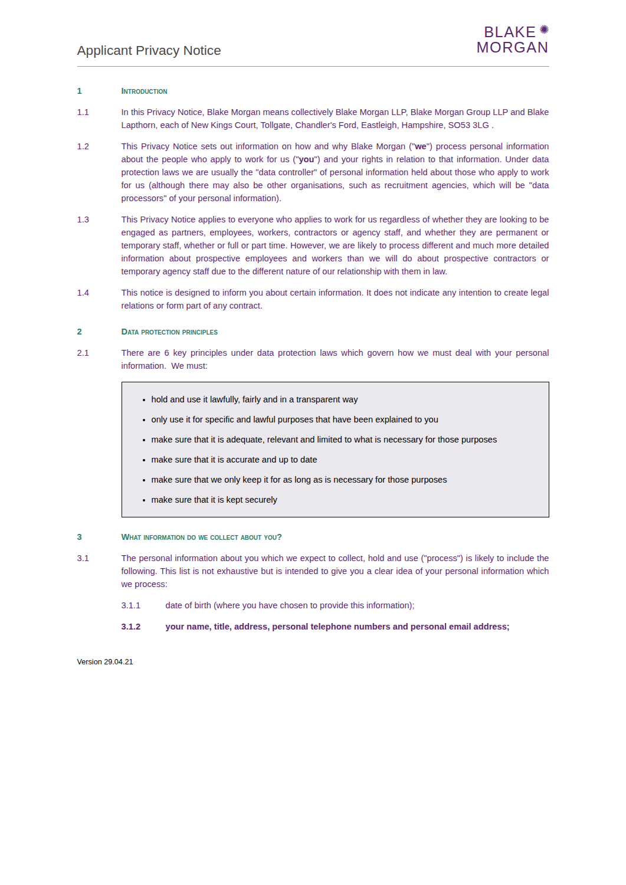Applicant Privacy Notice
BLAKE ✺
MORGAN
1 INTRODUCTION
1.1
In this Privacy Notice, Blake Morgan means collectively Blake Morgan LLP, Blake Morgan Group LLP and Blake Lapthorn, each of New Kings Court, Tollgate, Chandler's Ford, Eastleigh, Hampshire, SO53 3LG .
1.2
This Privacy Notice sets out information on how and why Blake Morgan ("we") process personal information about the people who apply to work for us ("you") and your rights in relation to that information. Under data protection laws we are usually the "data controller" of personal information held about those who apply to work for us (although there may also be other organisations, such as recruitment agencies, which will be "data processors" of your personal information).
1.3
This Privacy Notice applies to everyone who applies to work for us regardless of whether they are looking to be engaged as partners, employees, workers, contractors or agency staff, and whether they are permanent or temporary staff, whether or full or part time. However, we are likely to process different and much more detailed information about prospective employees and workers than we will do about prospective contractors or temporary agency staff due to the different nature of our relationship with them in law.
1.4
This notice is designed to inform you about certain information. It does not indicate any intention to create legal relations or form part of any contract.
2 DATA PROTECTION PRINCIPLES
2.1
There are 6 key principles under data protection laws which govern how we must deal with your personal information. We must:
hold and use it lawfully, fairly and in a transparent way
only use it for specific and lawful purposes that have been explained to you
make sure that it is adequate, relevant and limited to what is necessary for those purposes
make sure that it is accurate and up to date
make sure that we only keep it for as long as is necessary for those purposes
make sure that it is kept securely
3 WHAT information do we collect about you?
3.1
The personal information about you which we expect to collect, hold and use ("process") is likely to include the following. This list is not exhaustive but is intended to give you a clear idea of your personal information which we process:
3.1.1
date of birth (where you have chosen to provide this information);
3.1.2
your name, title, address, personal telephone numbers and personal email address;
Version 29.04.21